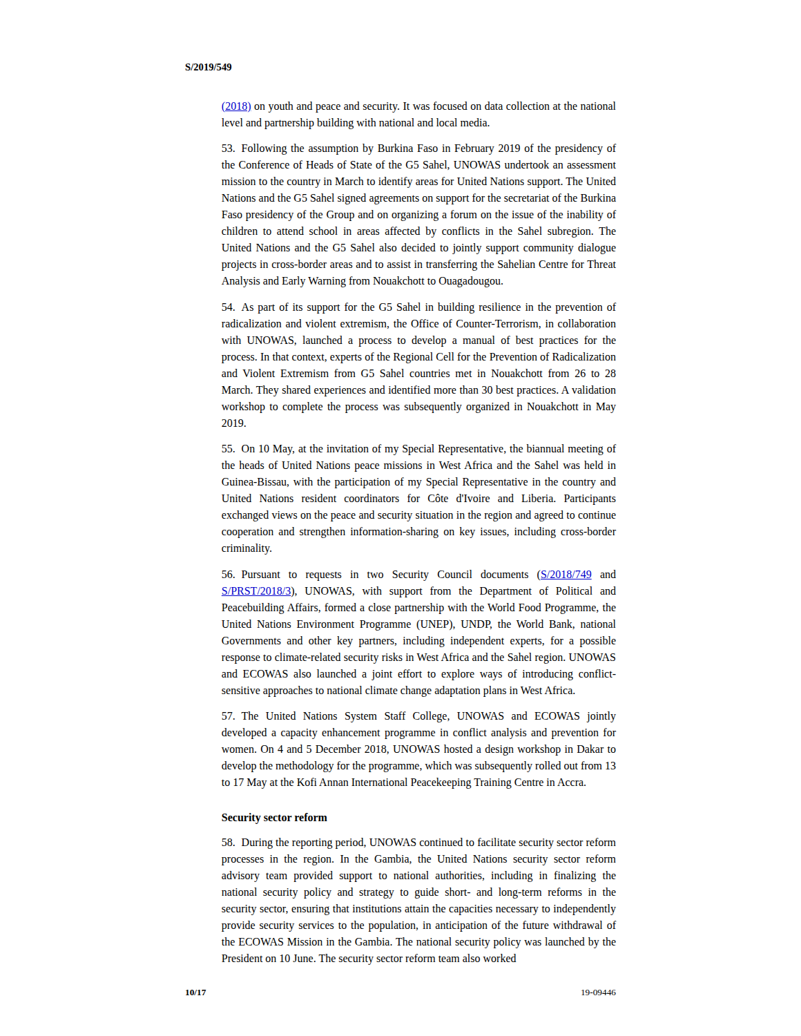S/2019/549
(2018) on youth and peace and security. It was focused on data collection at the national level and partnership building with national and local media.
53. Following the assumption by Burkina Faso in February 2019 of the presidency of the Conference of Heads of State of the G5 Sahel, UNOWAS undertook an assessment mission to the country in March to identify areas for United Nations support. The United Nations and the G5 Sahel signed agreements on support for the secretariat of the Burkina Faso presidency of the Group and on organizing a forum on the issue of the inability of children to attend school in areas affected by conflicts in the Sahel subregion. The United Nations and the G5 Sahel also decided to jointly support community dialogue projects in cross-border areas and to assist in transferring the Sahelian Centre for Threat Analysis and Early Warning from Nouakchott to Ouagadougou.
54. As part of its support for the G5 Sahel in building resilience in the prevention of radicalization and violent extremism, the Office of Counter-Terrorism, in collaboration with UNOWAS, launched a process to develop a manual of best practices for the process. In that context, experts of the Regional Cell for the Prevention of Radicalization and Violent Extremism from G5 Sahel countries met in Nouakchott from 26 to 28 March. They shared experiences and identified more than 30 best practices. A validation workshop to complete the process was subsequently organized in Nouakchott in May 2019.
55. On 10 May, at the invitation of my Special Representative, the biannual meeting of the heads of United Nations peace missions in West Africa and the Sahel was held in Guinea-Bissau, with the participation of my Special Representative in the country and United Nations resident coordinators for Côte d'Ivoire and Liberia. Participants exchanged views on the peace and security situation in the region and agreed to continue cooperation and strengthen information-sharing on key issues, including cross-border criminality.
56. Pursuant to requests in two Security Council documents (S/2018/749 and S/PRST/2018/3), UNOWAS, with support from the Department of Political and Peacebuilding Affairs, formed a close partnership with the World Food Programme, the United Nations Environment Programme (UNEP), UNDP, the World Bank, national Governments and other key partners, including independent experts, for a possible response to climate-related security risks in West Africa and the Sahel region. UNOWAS and ECOWAS also launched a joint effort to explore ways of introducing conflict-sensitive approaches to national climate change adaptation plans in West Africa.
57. The United Nations System Staff College, UNOWAS and ECOWAS jointly developed a capacity enhancement programme in conflict analysis and prevention for women. On 4 and 5 December 2018, UNOWAS hosted a design workshop in Dakar to develop the methodology for the programme, which was subsequently rolled out from 13 to 17 May at the Kofi Annan International Peacekeeping Training Centre in Accra.
Security sector reform
58. During the reporting period, UNOWAS continued to facilitate security sector reform processes in the region. In the Gambia, the United Nations security sector reform advisory team provided support to national authorities, including in finalizing the national security policy and strategy to guide short- and long-term reforms in the security sector, ensuring that institutions attain the capacities necessary to independently provide security services to the population, in anticipation of the future withdrawal of the ECOWAS Mission in the Gambia. The national security policy was launched by the President on 10 June. The security sector reform team also worked
10/17 19-09446